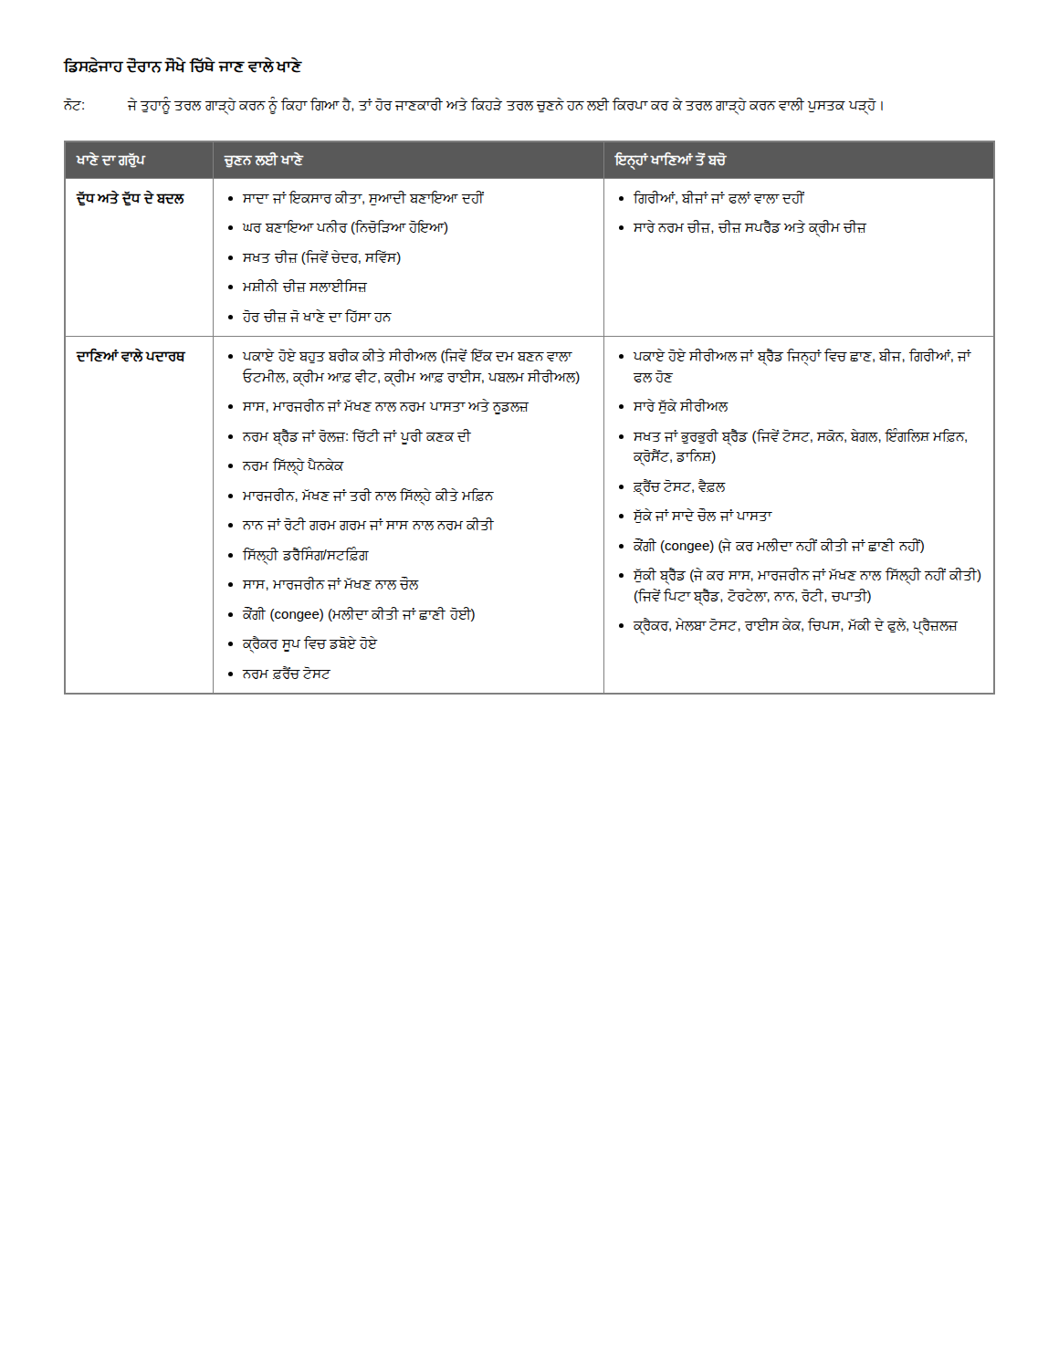ਡਿਸਫ਼ੇਜਾਹ ਦੌਰਾਨ ਸੌਖੇ ਚਿੱਥੇ ਜਾਣ ਵਾਲੇ ਖਾਣੇ
ਨੋਟ:
ਜੇ ਤੁਹਾਨੂੰ ਤਰਲ ਗਾੜ੍ਹੇ ਕਰਨ ਨੂੰ ਕਿਹਾ ਗਿਆ ਹੈ, ਤਾਂ ਹੋਰ ਜਾਣਕਾਰੀ ਅਤੇ ਕਿਹੜੇ ਤਰਲ ਚੁਣਨੇ ਹਨ ਲਈ ਕਿਰਪਾ ਕਰ ਕੇ ਤਰਲ ਗਾੜ੍ਹੇ ਕਰਨ ਵਾਲੀ ਪੁਸਤਕ ਪੜ੍ਹੋ।
| ਖਾਣੇ ਦਾ ਗਰੁੱਪ | ਚੁਣਨ ਲਈ ਖਾਣੇ | ਇਨ੍ਹਾਂ ਖਾਣਿਆਂ ਤੋਂ ਬਚੋ |
| --- | --- | --- |
| ਦੁੱਧ ਅਤੇ ਦੁੱਧ ਦੇ ਬਦਲ | ਸਾਦਾ ਜਾਂ ਇਕਸਾਰ ਕੀਤਾ, ਸੁਆਦੀ ਬਣਾਇਆ ਦਹੀਂ ਘਰ ਬਣਾਇਆ ਪਨੀਰ (ਨਿਚੋੜਿਆ ਹੋਇਆ) ਸਖਤ ਚੀਜ਼ (ਜਿਵੇਂ ਚੇਦਰ, ਸਵਿੱਸ) ਮਸ਼ੀਨੀ ਚੀਜ਼ ਸਲਾਈਸਿਜ਼ ਹੋਰ ਚੀਜ਼ ਜੋ ਖਾਣੇ ਦਾ ਹਿੱਸਾ ਹਨ | ਗਿਰੀਆਂ, ਬੀਜਾਂ ਜਾਂ ਫਲਾਂ ਵਾਲਾ ਦਹੀਂ ਸਾਰੇ ਨਰਮ ਚੀਜ਼, ਚੀਜ਼ ਸਪਰੈੱਡ ਅਤੇ ਕ੍ਰੀਮ ਚੀਜ਼ |
| ਦਾਣਿਆਂ ਵਾਲੇ ਪਦਾਰਥ | ਪਕਾਏ ਹੋਏ ਬਹੁਤ ਬਰੀਕ ਕੀਤੇ ਸੀਰੀਅਲ (ਜਿਵੇਂ ਇੱਕ ਦਮ ਬਣਨ ਵਾਲਾ ਓਟਮੀਲ, ਕ੍ਰੀਮ ਆਫ਼ ਵੀਟ, ਕ੍ਰੀਮ ਆਫ਼ ਰਾਈਸ, ਪਬਲਮ ਸੀਰੀਅਲ) ਸਾਸ, ਮਾਰਜਰੀਨ ਜਾਂ ਮੱਖਣ ਨਾਲ ਨਰਮ ਪਾਸਤਾ ਅਤੇ ਨੂਡਲਜ਼ ਨਰਮ ਬ੍ਰੈੱਡ ਜਾਂ ਰੋਲਜ਼: ਚਿੱਟੀ ਜਾਂ ਪੂਰੀ ਕਣਕ ਦੀ ਨਰਮ ਸਿੱਲ੍ਹੇ ਪੈਨਕੇਕ ਮਾਰਜਰੀਨ, ਮੱਖਣ ਜਾਂ ਤਰੀ ਨਾਲ ਸਿੱਲ੍ਹੇ ਕੀਤੇ ਮਫ਼ਿਨ ਨਾਨ ਜਾਂ ਰੋਟੀ ਗਰਮ ਗਰਮ ਜਾਂ ਸਾਸ ਨਾਲ ਨਰਮ ਕੀਤੀ ਸਿੱਲ੍ਹੀ ਡਰੈੱਸਿੰਗ/ਸਟਫ਼ਿੰਗ ਸਾਸ, ਮਾਰਜਰੀਨ ਜਾਂ ਮੱਖਣ ਨਾਲ ਚੌਲ ਕੌਂਗੀ (congee) (ਮਲੀਦਾ ਕੀਤੀ ਜਾਂ ਛਾਣੀ ਹੋਈ) ਕ੍ਰੈਕਰ ਸੂਪ ਵਿਚ ਡਬੋਏ ਹੋਏ ਨਰਮ ਫ਼ਰੈਂਚ ਟੋਸਟ | ਪਕਾਏ ਹੋਏ ਸੀਰੀਅਲ ਜਾਂ ਬ੍ਰੈੱਡ ਜਿਨ੍ਹਾਂ ਵਿਚ ਛਾਣ, ਬੀਜ, ਗਿਰੀਆਂ, ਜਾਂ ਫਲ ਹੋਣ ਸਾਰੇ ਸੁੱਕੇ ਸੀਰੀਅਲ ਸਖਤ ਜਾਂ ਭੁਰਭੁਰੀ ਬ੍ਰੈੱਡ (ਜਿਵੇਂ ਟੋਸਟ, ਸਕੋਨ, ਬੇਗਲ, ਇੰਗਲਿਸ਼ ਮਫ਼ਿਨ, ਕ੍ਰੋਸੈਂਟ, ਡਾਨਿਸ਼) ਫ਼੍ਰੈਂਚ ਟੋਸਟ, ਵੈਫ਼ਲ ਸੁੱਕੇ ਜਾਂ ਸਾਦੇ ਚੌਲ ਜਾਂ ਪਾਸਤਾ ਕੌਂਗੀ (congee) (ਜੇ ਕਰ ਮਲੀਦਾ ਨਹੀਂ ਕੀਤੀ ਜਾਂ ਛਾਣੀ ਨਹੀਂ) ਸੁੱਕੀ ਬ੍ਰੈੱਡ (ਜੇ ਕਰ ਸਾਸ, ਮਾਰਜਰੀਨ ਜਾਂ ਮੱਖਣ ਨਾਲ ਸਿੱਲ੍ਹੀ ਨਹੀਂ ਕੀਤੀ) (ਜਿਵੇਂ ਪਿਟਾ ਬ੍ਰੈੱਡ, ਟੋਰਟੇਲਾ, ਨਾਨ, ਰੋਟੀ, ਚਪਾਤੀ) ਕ੍ਰੈਕਰ, ਮੇਲਬਾ ਟੋਸਟ, ਰਾਈਸ ਕੇਕ, ਚਿਪਸ, ਮੱਕੀ ਦੇ ਫੁਲੇ, ਪ੍ਰੈਜ਼ਲਜ਼ |